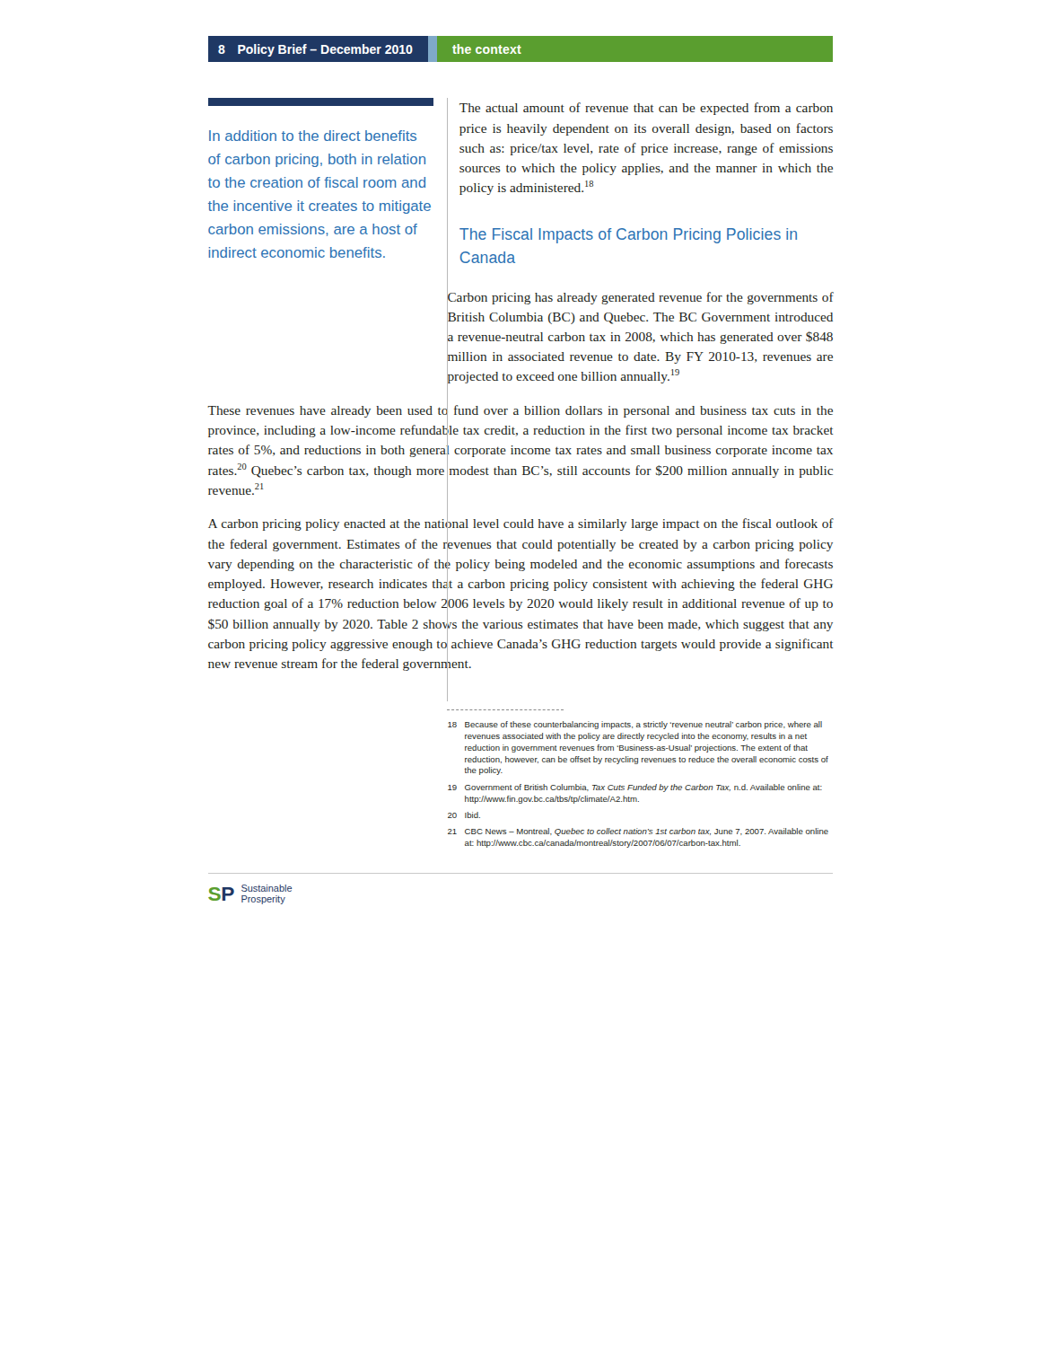8
Policy Brief – December 2010
the context
In addition to the direct benefits of carbon pricing, both in relation to the creation of fiscal room and the incentive it creates to mitigate carbon emissions, are a host of indirect economic benefits.
The actual amount of revenue that can be expected from a carbon price is heavily dependent on its overall design, based on factors such as: price/tax level, rate of price increase, range of emissions sources to which the policy applies, and the manner in which the policy is administered.18
The Fiscal Impacts of Carbon Pricing Policies in Canada
Carbon pricing has already generated revenue for the governments of British Columbia (BC) and Quebec. The BC Government introduced a revenue-neutral carbon tax in 2008, which has generated over $848 million in associated revenue to date. By FY 2010-13, revenues are projected to exceed one billion annually.19
These revenues have already been used to fund over a billion dollars in personal and business tax cuts in the province, including a low-income refundable tax credit, a reduction in the first two personal income tax bracket rates of 5%, and reductions in both general corporate income tax rates and small business corporate income tax rates.20 Quebec’s carbon tax, though more modest than BC’s, still accounts for $200 million annually in public revenue.21
A carbon pricing policy enacted at the national level could have a similarly large impact on the fiscal outlook of the federal government. Estimates of the revenues that could potentially be created by a carbon pricing policy vary depending on the characteristic of the policy being modeled and the economic assumptions and forecasts employed. However, research indicates that a carbon pricing policy consistent with achieving the federal GHG reduction goal of a 17% reduction below 2006 levels by 2020 would likely result in additional revenue of up to $50 billion annually by 2020. Table 2 shows the various estimates that have been made, which suggest that any carbon pricing policy aggressive enough to achieve Canada’s GHG reduction targets would provide a significant new revenue stream for the federal government.
18 Because of these counterbalancing impacts, a strictly ‘revenue neutral’ carbon price, where all revenues associated with the policy are directly recycled into the economy, results in a net reduction in government revenues from ‘Business-as-Usual’ projections. The extent of that reduction, however, can be offset by recycling revenues to reduce the overall economic costs of the policy.
19 Government of British Columbia, Tax Cuts Funded by the Carbon Tax, n.d. Available online at: http://www.fin.gov.bc.ca/tbs/tp/climate/A2.htm.
20 Ibid.
21 CBC News – Montreal, Quebec to collect nation’s 1st carbon tax, June 7, 2007. Available online at: http://www.cbc.ca/canada/montreal/story/2007/06/07/carbon-tax.html.
SP
Sustainable Prosperity